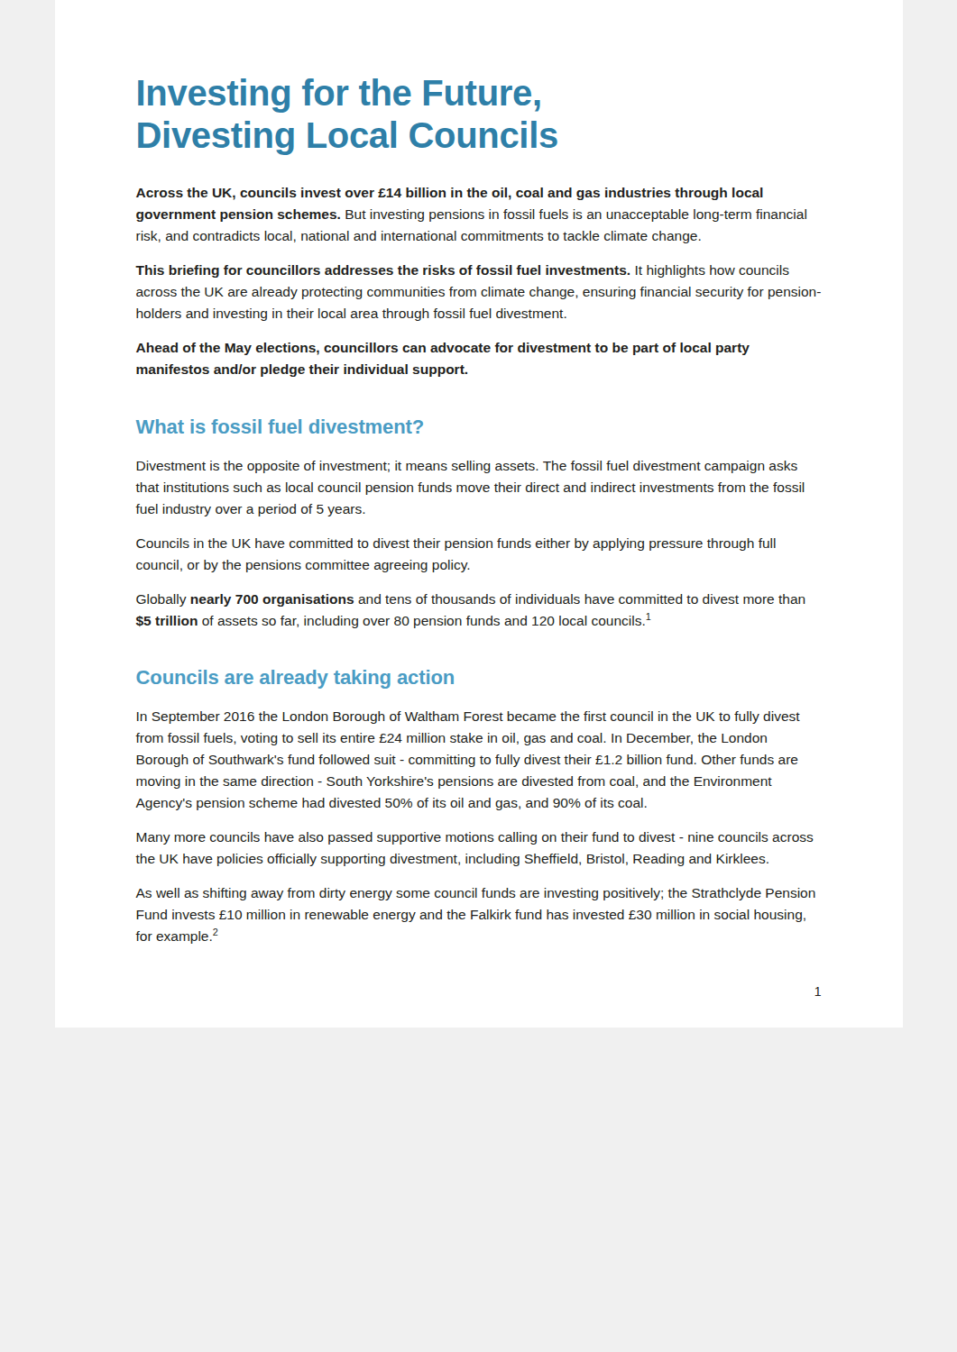Investing for the Future,
Divesting Local Councils
Across the UK, councils invest over £14 billion in the oil, coal and gas industries through local government pension schemes. But investing pensions in fossil fuels is an unacceptable long-term financial risk, and contradicts local, national and international commitments to tackle climate change.
This briefing for councillors addresses the risks of fossil fuel investments. It highlights how councils across the UK are already protecting communities from climate change, ensuring financial security for pension-holders and investing in their local area through fossil fuel divestment.
Ahead of the May elections, councillors can advocate for divestment to be part of local party manifestos and/or pledge their individual support.
What is fossil fuel divestment?
Divestment is the opposite of investment; it means selling assets. The fossil fuel divestment campaign asks that institutions such as local council pension funds move their direct and indirect investments from the fossil fuel industry over a period of 5 years.
Councils in the UK have committed to divest their pension funds either by applying pressure through full council, or by the pensions committee agreeing policy.
Globally nearly 700 organisations and tens of thousands of individuals have committed to divest more than $5 trillion of assets so far, including over 80 pension funds and 120 local councils.1
Councils are already taking action
In September 2016 the London Borough of Waltham Forest became the first council in the UK to fully divest from fossil fuels, voting to sell its entire £24 million stake in oil, gas and coal. In December, the London Borough of Southwark's fund followed suit - committing to fully divest their £1.2 billion fund. Other funds are moving in the same direction - South Yorkshire's pensions are divested from coal, and the Environment Agency's pension scheme had divested 50% of its oil and gas, and 90% of its coal.
Many more councils have also passed supportive motions calling on their fund to divest - nine councils across the UK have policies officially supporting divestment, including Sheffield, Bristol, Reading and Kirklees.
As well as shifting away from dirty energy some council funds are investing positively; the Strathclyde Pension Fund invests £10 million in renewable energy and the Falkirk fund has invested £30 million in social housing, for example.2
1